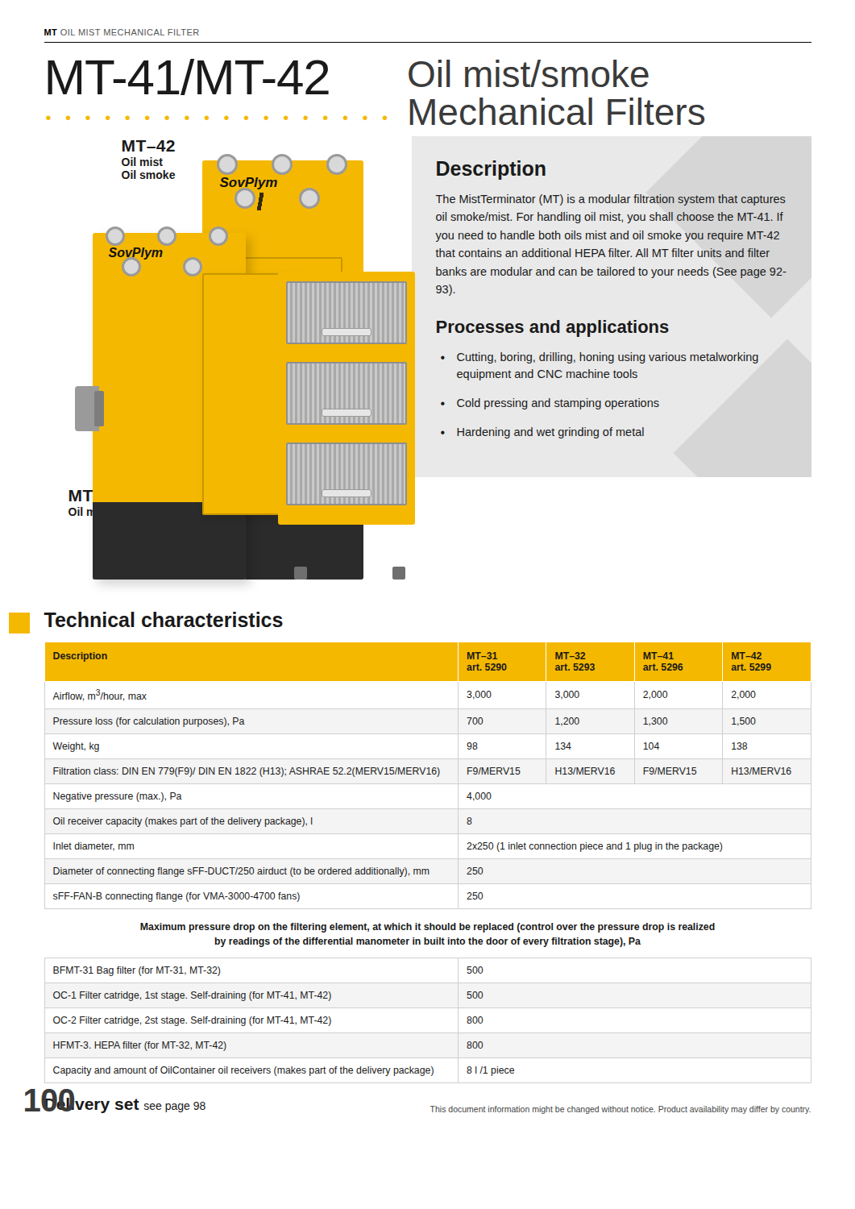MT OIL MIST MECHANICAL FILTER
MT-41/MT-42
• • • • • • • • • • • • • • • • • •
Oil mist/smoke
Mechanical Filters
MT–42
Oil mist
Oil smoke
SovPlym
SovPlym
MT–41
Oil mist
MT–42
Oil mist
Oil smoke
Description
The MistTerminator (MT) is a modular filtration system that captures oil smoke/mist. For handling oil mist, you shall choose the MT-41. If you need to handle both oils mist and oil smoke you require MT-42 that contains an additional HEPA filter. All MT filter units and filter banks are modular and can be tailored to your needs (See page 92-93).
Processes and applications
Cutting, boring, drilling, honing using various metalworking equipment and CNC machine tools
Cold pressing and stamping operations
Hardening and wet grinding of metal
Technical characteristics
| Description | MT–31 art. 5290 | MT–32 art. 5293 | MT–41 art. 5296 | MT–42 art. 5299 |
| --- | --- | --- | --- | --- |
| Airflow, m 3 /hour, max | 3,000 | 3,000 | 2,000 | 2,000 |
| Pressure loss (for calculation purposes), Pa | 700 | 1,200 | 1,300 | 1,500 |
| Weight, kg | 98 | 134 | 104 | 138 |
| Filtration class: DIN EN 779(F9)/ DIN EN 1822 (H13); ASHRAE 52.2(MERV15/MERV16) | F9/MERV15 | H13/MERV16 | F9/MERV15 | H13/MERV16 |
| Negative pressure (max.), Pa | 4,000 |
| Oil receiver capacity (makes part of the delivery package), l | 8 |
| Inlet diameter, mm | 2x250 (1 inlet connection piece and 1 plug in the package) |
| Diameter of connecting flange sFF-DUCT/250 airduct (to be ordered additionally), mm | 250 |
| sFF-FAN-B connecting flange (for VMA-3000-4700 fans) | 250 |
| Maximum pressure drop on the filtering element, at which it should be replaced (control over the pressure drop is realized by readings of the differential manometer in built into the door of every filtration stage), Pa |
| BFMT-31 Bag filter (for MT-31, MT-32) | 500 |
| OC-1 Filter catridge, 1st stage. Self-draining (for MT-41, MT-42) | 500 |
| OC-2 Filter catridge, 2st stage. Self-draining (for MT-41, MT-42) | 800 |
| HFMT-3. HEPA filter (for MT-32, MT-42) | 800 |
| Capacity and amount of OilContainer oil receivers (makes part of the delivery package) | 8 l /1 piece |
Delivery set see page 98
This document information might be changed without notice. Product availability may differ by country.
100